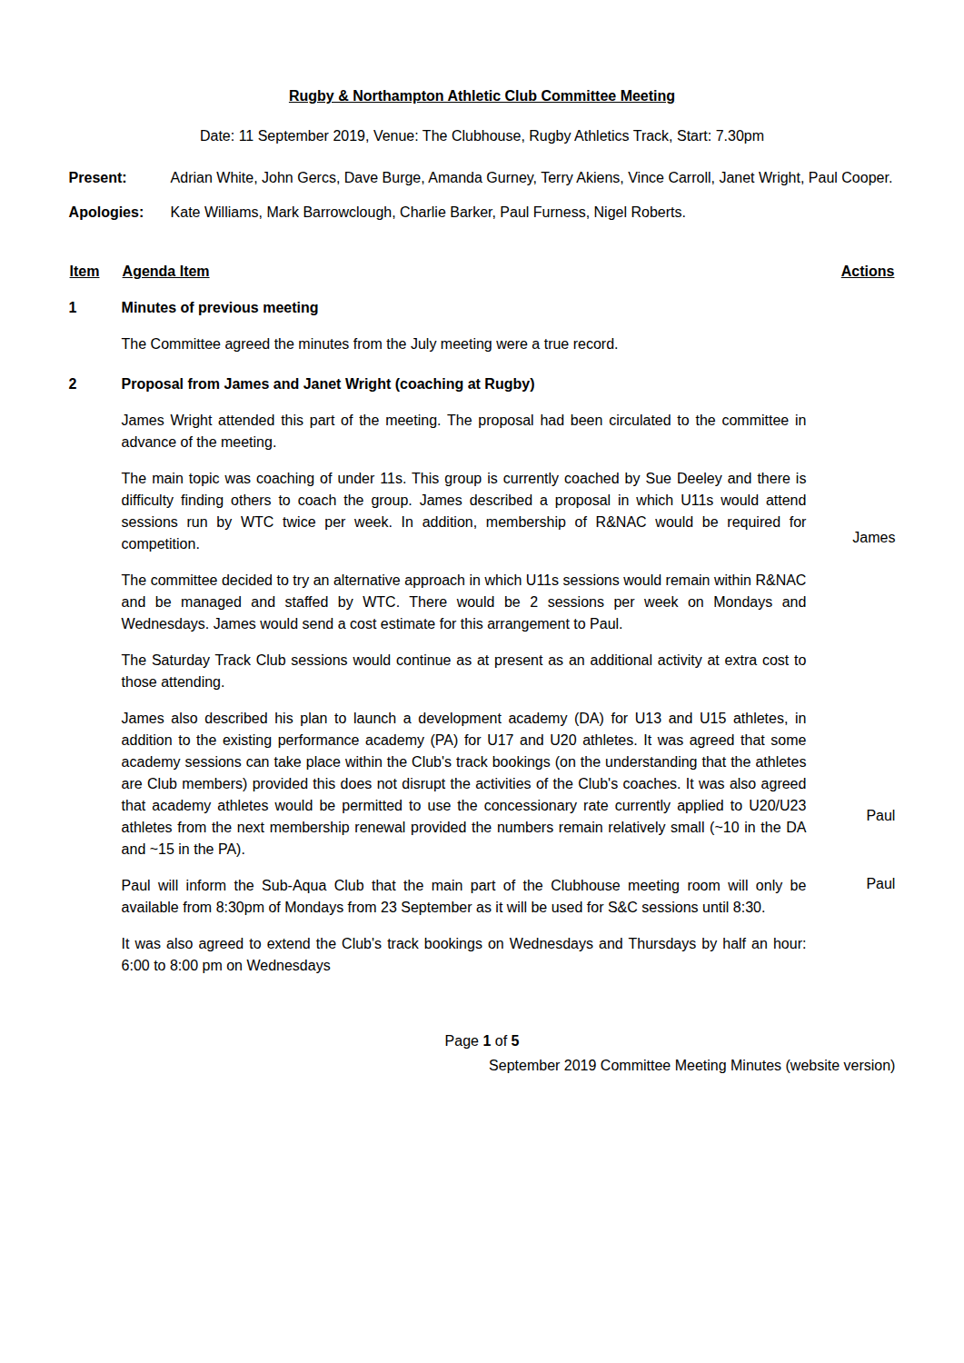Rugby & Northampton Athletic Club Committee Meeting
Date: 11 September 2019, Venue: The Clubhouse, Rugby Athletics Track, Start: 7.30pm
| Present: | Adrian White, John Gercs, Dave Burge, Amanda Gurney, Terry Akiens, Vince Carroll, Janet Wright, Paul Cooper. |
| Apologies: | Kate Williams, Mark Barrowclough, Charlie Barker, Paul Furness, Nigel Roberts. |
| Item | Agenda Item | Actions |
| --- | --- | --- |
| 1 | Minutes of previous meeting The Committee agreed the minutes from the July meeting were a true record. | |
| 2 | Proposal from James and Janet Wright (coaching at Rugby) James Wright attended this part of the meeting. The proposal had been circulated to the committee in advance of the meeting. The main topic was coaching of under 11s. This group is currently coached by Sue Deeley and there is difficulty finding others to coach the group. James described a proposal in which U11s would attend sessions run by WTC twice per week. In addition, membership of R&NAC would be required for competition. The committee decided to try an alternative approach in which U11s sessions would remain within R&NAC and be managed and staffed by WTC. There would be 2 sessions per week on Mondays and Wednesdays. James would send a cost estimate for this arrangement to Paul. The Saturday Track Club sessions would continue as at present as an additional activity at extra cost to those attending. James also described his plan to launch a development academy (DA) for U13 and U15 athletes, in addition to the existing performance academy (PA) for U17 and U20 athletes. It was agreed that some academy sessions can take place within the Club's track bookings (on the understanding that the athletes are Club members) provided this does not disrupt the activities of the Club's coaches. It was also agreed that academy athletes would be permitted to use the concessionary rate currently applied to U20/U23 athletes from the next membership renewal provided the numbers remain relatively small (~10 in the DA and ~15 in the PA). Paul will inform the Sub-Aqua Club that the main part of the Clubhouse meeting room will only be available from 8:30pm of Mondays from 23 September as it will be used for S&C sessions until 8:30. It was also agreed to extend the Club's track bookings on Wednesdays and Thursdays by half an hour: 6:00 to 8:00 pm on Wednesdays | James Paul Paul |
Page 1 of 5
September 2019 Committee Meeting Minutes (website version)